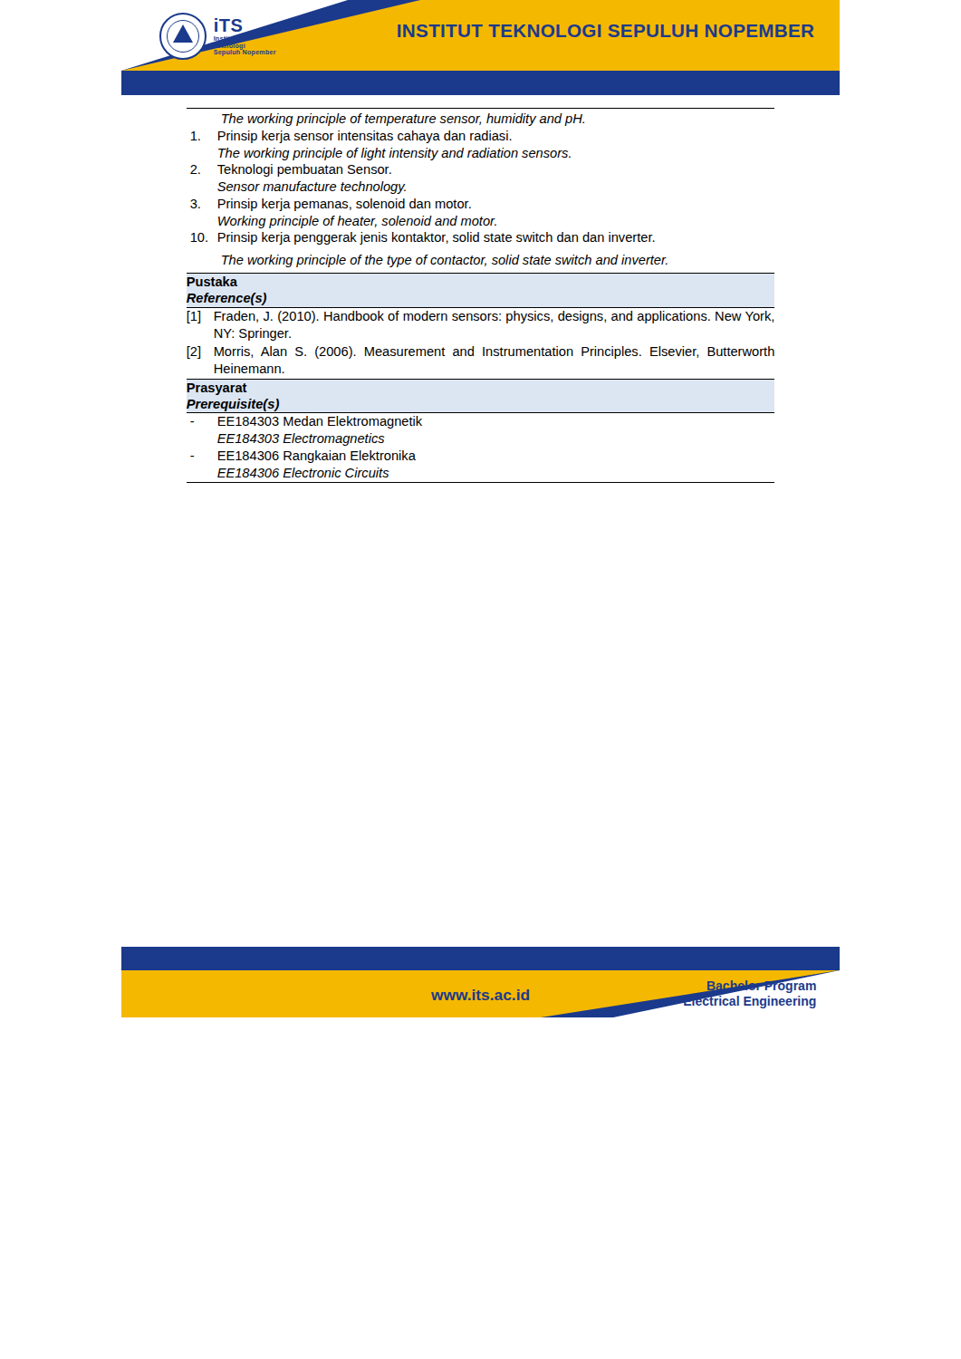INSTITUT TEKNOLOGI SEPULUH NOPEMBER
iTS
Institut
Teknologi
Sepuluh Nopember
| The working principle of temperature sensor, humidity and pH. 1. Prinsip kerja sensor intensitas cahaya dan radiasi. The working principle of light intensity and radiation sensors. 2. Teknologi pembuatan Sensor. Sensor manufacture technology. 3. Prinsip kerja pemanas, solenoid dan motor. Working principle of heater, solenoid and motor. 10. Prinsip kerja penggerak jenis kontaktor, solid state switch dan dan inverter. The working principle of the type of contactor, solid state switch and inverter. |
| Pustaka Reference(s) |
| [1] Fraden, J. (2010). Handbook of modern sensors: physics, designs, and applications. New York, NY: Springer. [2] Morris, Alan S. (2006). Measurement and Instrumentation Principles. Elsevier, Butterworth Heinemann. |
| Prasyarat Prerequisite(s) |
| - EE184303 Medan Elektromagnetik EE184303 Electromagnetics - EE184306 Rangkaian Elektronika EE184306 Electronic Circuits |
www.its.ac.id
Bachelor Program
Electrical Engineering